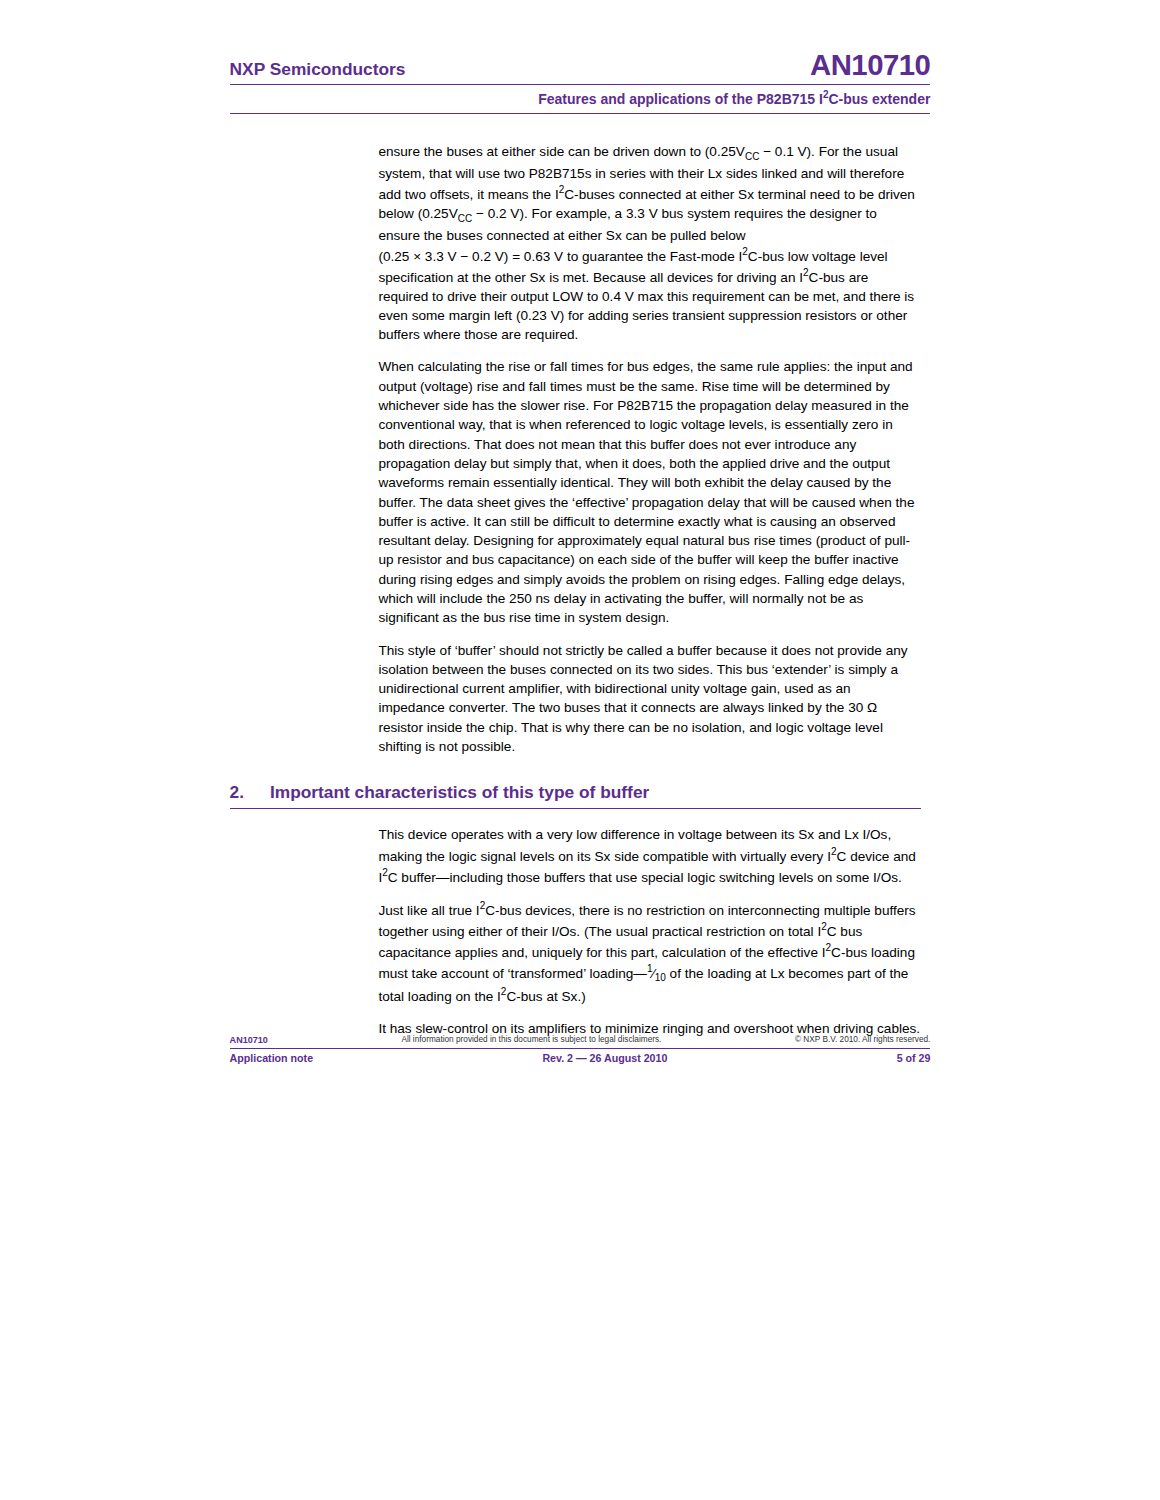NXP Semiconductors
AN10710
Features and applications of the P82B715 I2C-bus extender
ensure the buses at either side can be driven down to (0.25VCC − 0.1 V). For the usual system, that will use two P82B715s in series with their Lx sides linked and will therefore add two offsets, it means the I2C-buses connected at either Sx terminal need to be driven below (0.25VCC − 0.2 V). For example, a 3.3 V bus system requires the designer to ensure the buses connected at either Sx can be pulled below
(0.25 × 3.3 V − 0.2 V) = 0.63 V to guarantee the Fast-mode I2C-bus low voltage level specification at the other Sx is met. Because all devices for driving an I2C-bus are required to drive their output LOW to 0.4 V max this requirement can be met, and there is even some margin left (0.23 V) for adding series transient suppression resistors or other buffers where those are required.
When calculating the rise or fall times for bus edges, the same rule applies: the input and output (voltage) rise and fall times must be the same. Rise time will be determined by whichever side has the slower rise. For P82B715 the propagation delay measured in the conventional way, that is when referenced to logic voltage levels, is essentially zero in both directions. That does not mean that this buffer does not ever introduce any propagation delay but simply that, when it does, both the applied drive and the output waveforms remain essentially identical. They will both exhibit the delay caused by the buffer. The data sheet gives the ‘effective’ propagation delay that will be caused when the buffer is active. It can still be difficult to determine exactly what is causing an observed resultant delay. Designing for approximately equal natural bus rise times (product of pull-up resistor and bus capacitance) on each side of the buffer will keep the buffer inactive during rising edges and simply avoids the problem on rising edges. Falling edge delays, which will include the 250 ns delay in activating the buffer, will normally not be as significant as the bus rise time in system design.
This style of ‘buffer’ should not strictly be called a buffer because it does not provide any isolation between the buses connected on its two sides. This bus ‘extender’ is simply a unidirectional current amplifier, with bidirectional unity voltage gain, used as an impedance converter. The two buses that it connects are always linked by the 30 Ω resistor inside the chip. That is why there can be no isolation, and logic voltage level shifting is not possible.
2.
Important characteristics of this type of buffer
This device operates with a very low difference in voltage between its Sx and Lx I/Os, making the logic signal levels on its Sx side compatible with virtually every I2C device and I2C buffer—including those buffers that use special logic switching levels on some I/Os.
Just like all true I2C-bus devices, there is no restriction on interconnecting multiple buffers together using either of their I/Os. (The usual practical restriction on total I2C bus capacitance applies and, uniquely for this part, calculation of the effective I2C-bus loading must take account of ‘transformed’ loading—1⁄10 of the loading at Lx becomes part of the total loading on the I2C-bus at Sx.)
It has slew-control on its amplifiers to minimize ringing and overshoot when driving cables.
AN10710
All information provided in this document is subject to legal disclaimers.
© NXP B.V. 2010. All rights reserved.
Application note
Rev. 2 — 26 August 2010
5 of 29